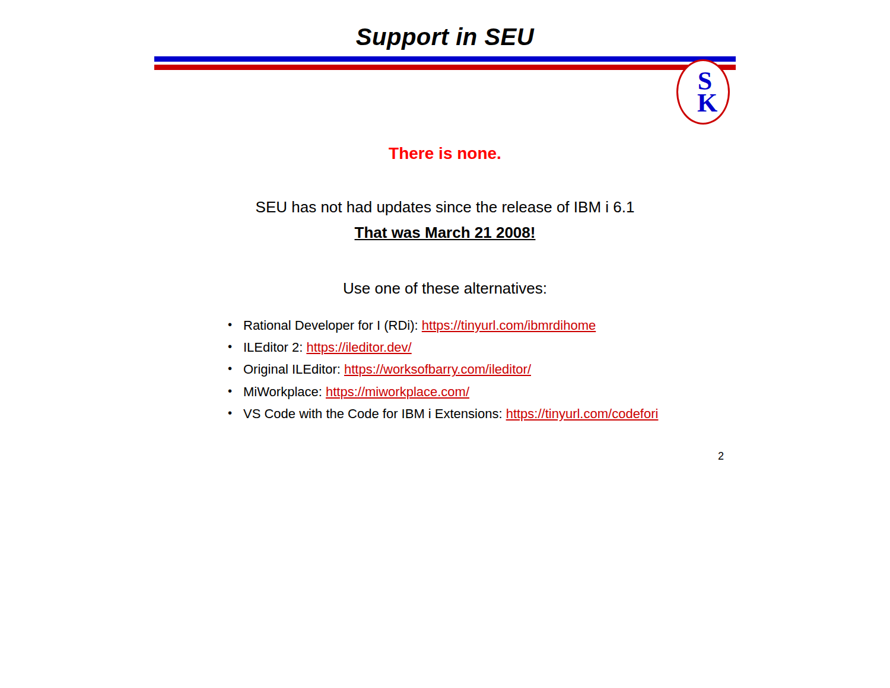Support in SEU
SK
There is none.
SEU has not had updates since the release of IBM i 6.1
That was March 21 2008!
Use one of these alternatives:
Rational Developer for I (RDi): https://tinyurl.com/ibmrdihome
ILEditor 2: https://ileditor.dev/
Original ILEditor: https://worksofbarry.com/ileditor/
MiWorkplace: https://miworkplace.com/
VS Code with the Code for IBM i Extensions: https://tinyurl.com/codefori
2